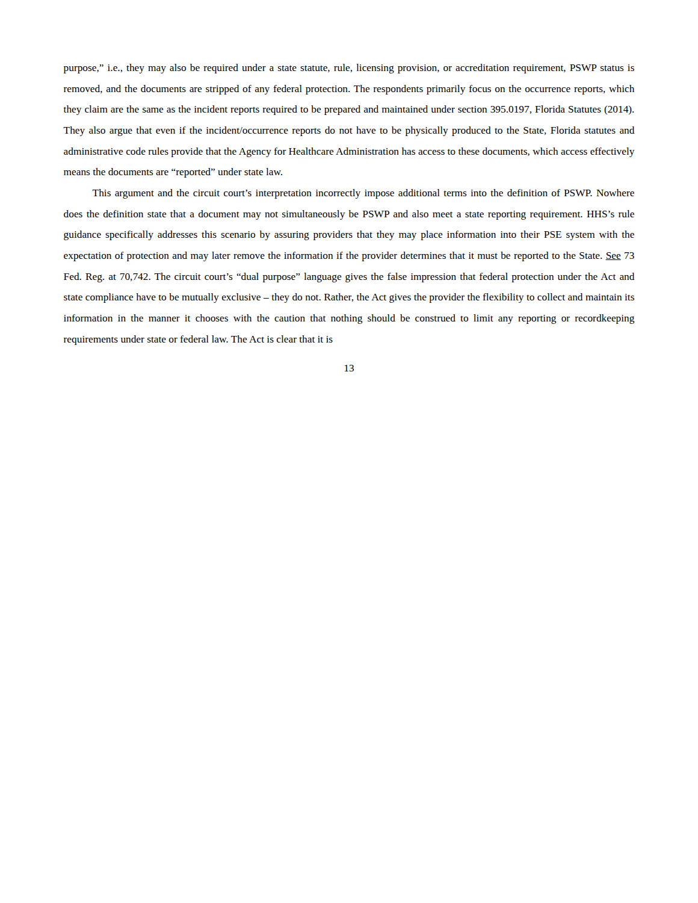purpose,” i.e., they may also be required under a state statute, rule, licensing provision, or accreditation requirement, PSWP status is removed, and the documents are stripped of any federal protection. The respondents primarily focus on the occurrence reports, which they claim are the same as the incident reports required to be prepared and maintained under section 395.0197, Florida Statutes (2014). They also argue that even if the incident/occurrence reports do not have to be physically produced to the State, Florida statutes and administrative code rules provide that the Agency for Healthcare Administration has access to these documents, which access effectively means the documents are “reported” under state law.
This argument and the circuit court’s interpretation incorrectly impose additional terms into the definition of PSWP. Nowhere does the definition state that a document may not simultaneously be PSWP and also meet a state reporting requirement. HHS’s rule guidance specifically addresses this scenario by assuring providers that they may place information into their PSE system with the expectation of protection and may later remove the information if the provider determines that it must be reported to the State. See 73 Fed. Reg. at 70,742. The circuit court’s “dual purpose” language gives the false impression that federal protection under the Act and state compliance have to be mutually exclusive – they do not. Rather, the Act gives the provider the flexibility to collect and maintain its information in the manner it chooses with the caution that nothing should be construed to limit any reporting or recordkeeping requirements under state or federal law. The Act is clear that it is
13